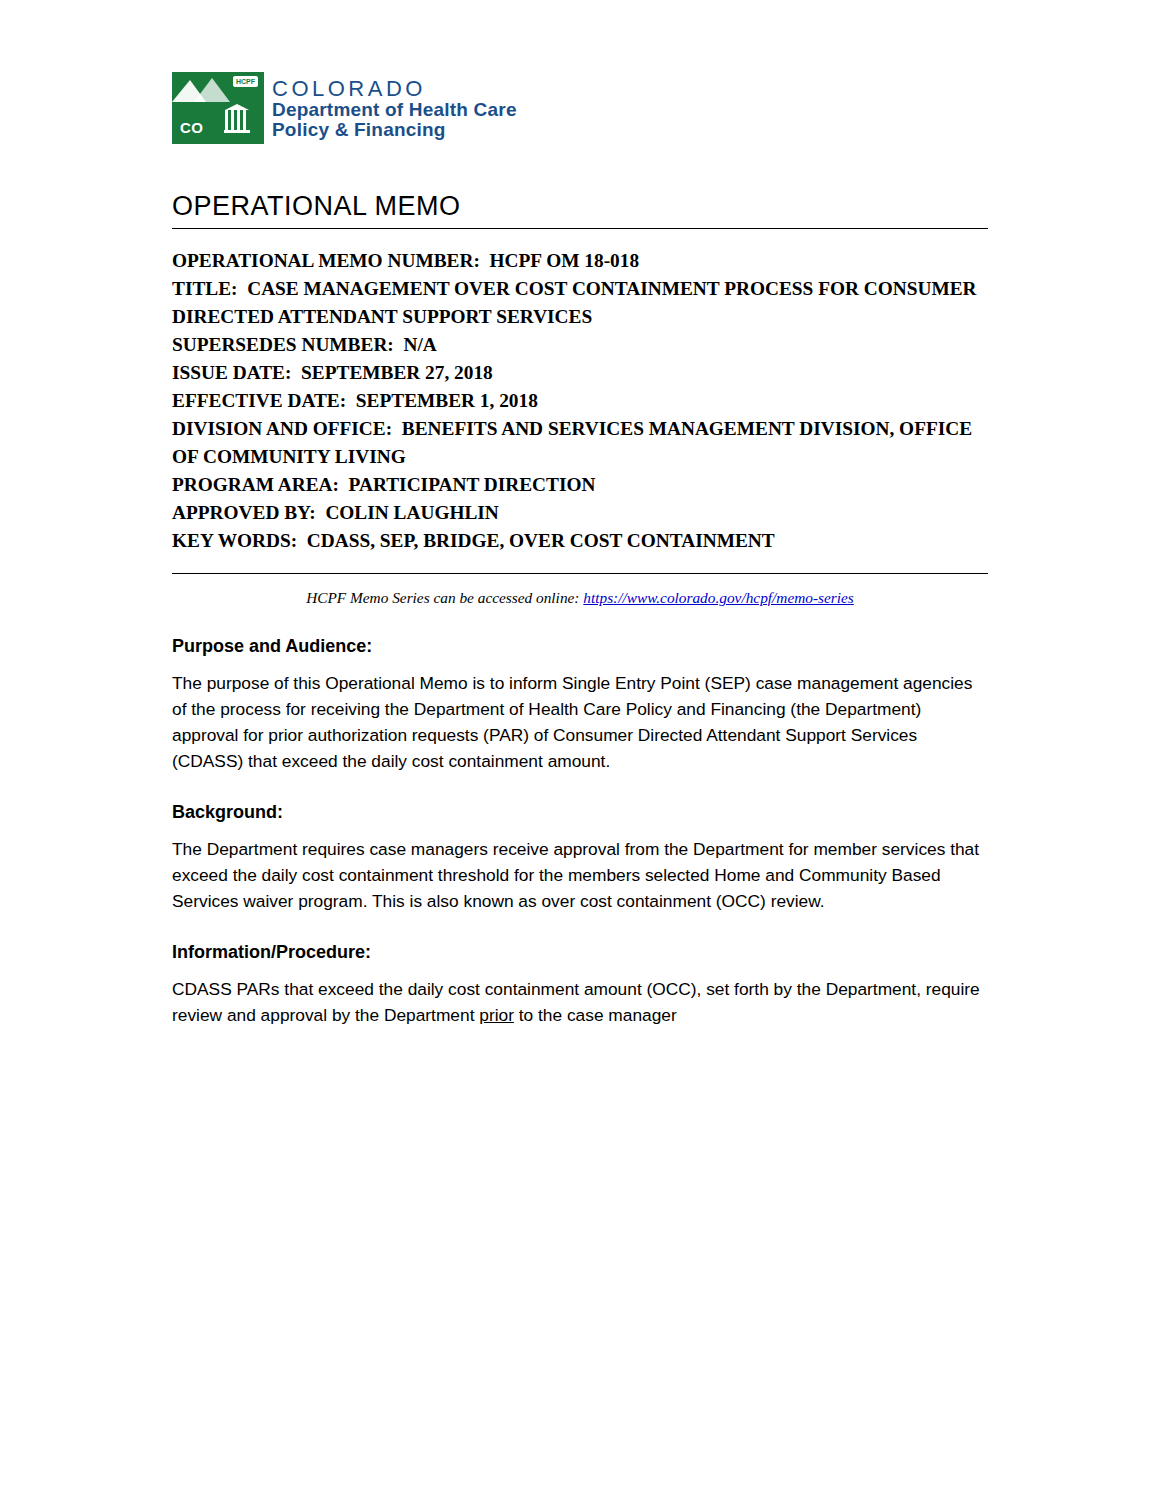HCPF
CO
COLORADO
Department of Health CarePolicy & Financing
OPERATIONAL MEMO
OPERATIONAL MEMO NUMBER: HCPF OM 18-018
TITLE: CASE MANAGEMENT OVER COST CONTAINMENT PROCESS FOR CONSUMER DIRECTED ATTENDANT SUPPORT SERVICES
SUPERSEDES NUMBER: N/A
ISSUE DATE: SEPTEMBER 27, 2018
EFFECTIVE DATE: SEPTEMBER 1, 2018
DIVISION AND OFFICE: BENEFITS AND SERVICES MANAGEMENT DIVISION, OFFICE OF COMMUNITY LIVING
PROGRAM AREA: PARTICIPANT DIRECTION
APPROVED BY: COLIN LAUGHLIN
KEY WORDS: CDASS, SEP, BRIDGE, OVER COST CONTAINMENT
HCPF Memo Series can be accessed online: https://www.colorado.gov/hcpf/memo-series
Purpose and Audience:
The purpose of this Operational Memo is to inform Single Entry Point (SEP) case management agencies of the process for receiving the Department of Health Care Policy and Financing (the Department) approval for prior authorization requests (PAR) of Consumer Directed Attendant Support Services (CDASS) that exceed the daily cost containment amount.
Background:
The Department requires case managers receive approval from the Department for member services that exceed the daily cost containment threshold for the members selected Home and Community Based Services waiver program. This is also known as over cost containment (OCC) review.
Information/Procedure:
CDASS PARs that exceed the daily cost containment amount (OCC), set forth by the Department, require review and approval by the Department prior to the case manager